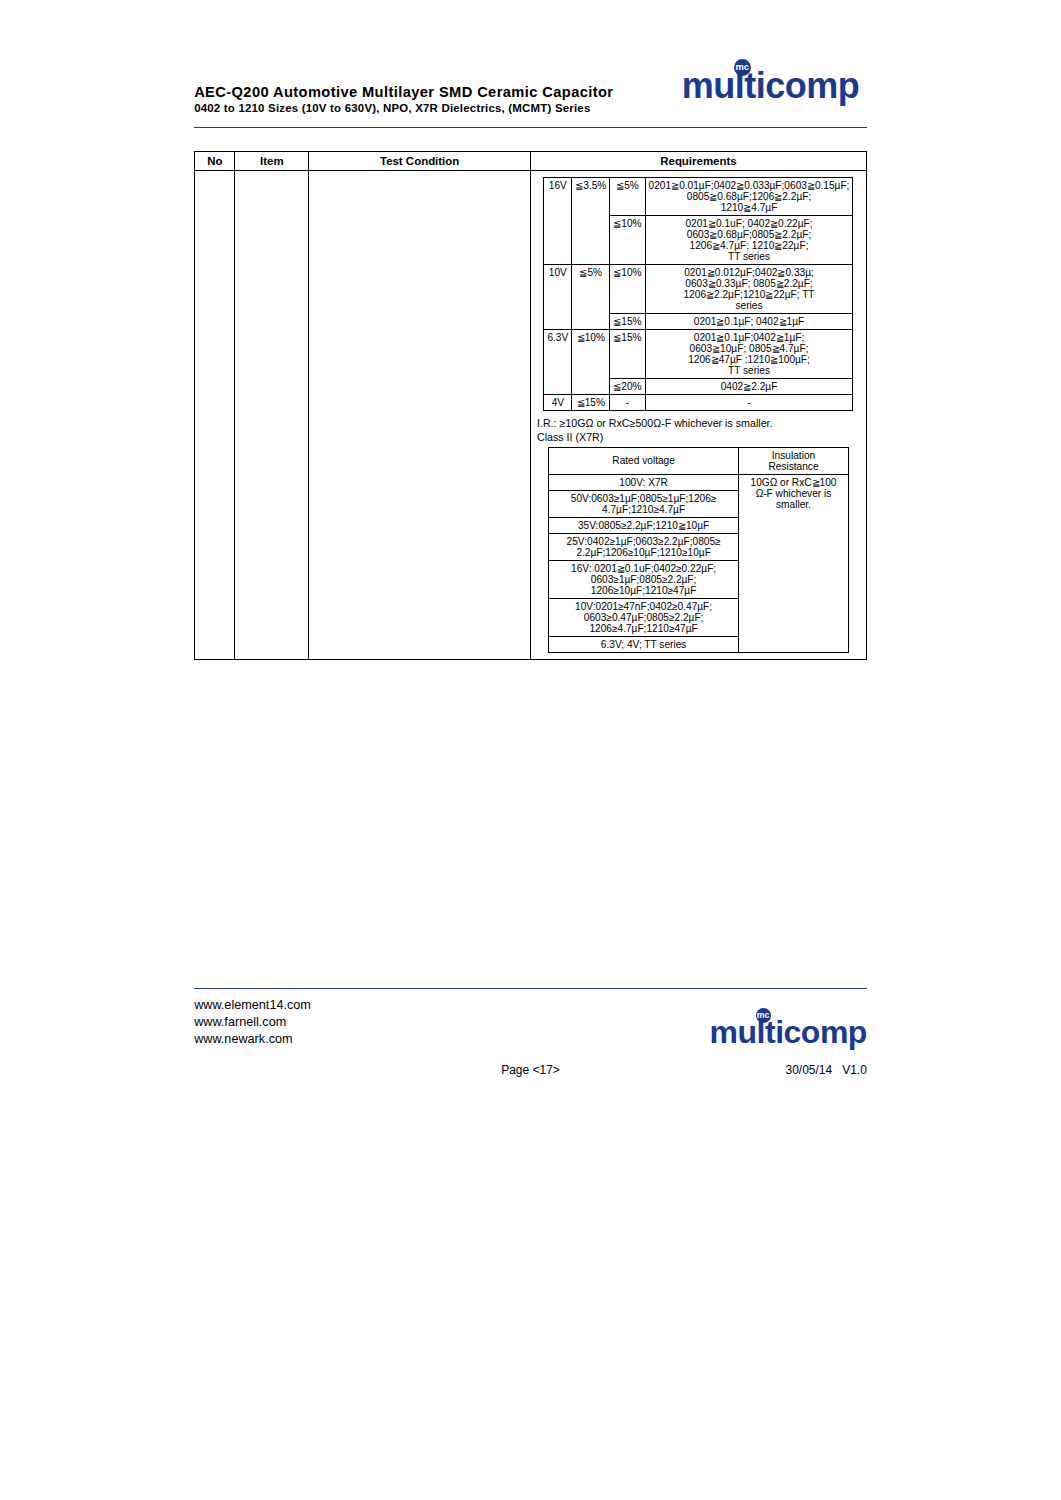AEC-Q200 Automotive Multilayer SMD Ceramic Capacitor
0402 to 1210 Sizes (10V to 630V), NPO, X7R Dielectrics, (MCMT) Series
multicompmc
| No | Item | Test Condition | Requirements |
| --- | --- | --- | --- |
| | | | / 16V / ≦3.5% / ≦5% / 0201≧0.01µF;0402≧0.033µF;0603≧0.15µF; 0805≧0.68µF;1206≧2.2µF; 1210≧4.7µF / / ≦10% / 0201≧0.1uF; 0402≧0.22µF; 0603≧0.68µF;0805≧2.2µF; 1206≧4.7µF; 1210≧22µF; TT series / / 10V / ≦5% / ≦10% / 0201≧0.012µF;0402≧0.33µ; 0603≧0.33µF; 0805≧2.2µF; 1206≧2.2µF;1210≧22µF; TT series / / ≦15% / 0201≧0.1µF; 0402≧1µF / / 6.3V / ≦10% / ≦15% / 0201≧0.1µF;0402≧1µF; 0603≧10µF; 0805≧4.7µF; 1206≧47µF :1210≧100µF; TT series / / ≦20% / 0402≧2.2µF / / 4V / ≦15% / - / - / I.R.: ≥10GΩ or RxC≥500Ω-F whichever is smaller. Class II (X7R) / Rated voltage / Insulation Resistance / / --- / --- / / 100V: X7R / 10GΩ or RxC≧100 Ω-F whichever is smaller. / / 50V:0603≥1µF;0805≥1µF;1206≥ 4.7µF;1210≥4.7µF / / 35V:0805≥2.2µF;1210≧10µF / / 25V:0402≥1µF;0603≥2.2µF;0805≥ 2.2µF;1206≥10µF;1210≥10µF / / 16V: 0201≧0.1uF;0402≥0.22µF; 0603≥1µF;0805≥2.2µF; 1206≥10µF;1210≥47µF / / 10V:0201≥47nF;0402≥0.47µF; 0603≥0.47µF;0805≥2.2µF; 1206≥4.7µF;1210≥47µF / / 6.3V; 4V; TT series / |
www.element14.com
www.farnell.com
www.newark.com
multicompmc
Page <17> 30/05/14 V1.0